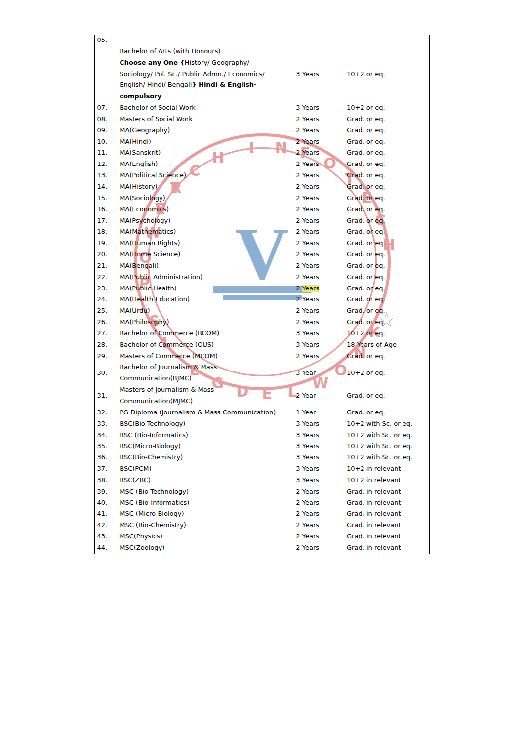V T C H I N F O T E C H K N O W L E D G E I S P O W E R
V
☆
| 05. | | | |
| | Bachelor of Arts (with Honours) | | |
| | Choose any One { History/ Geography/ | | |
| | Sociology/ Pol. Sc./ Public Admn./ Economics/ | 3 Years | 10+2 or eq. |
| | English/ Hindi/ Bengali } Hindi & English- | | |
| | compulsory | | |
| 07. | Bachelor of Social Work | 3 Years | 10+2 or eq. |
| 08. | Masters of Social Work | 2 Years | Grad. or eq. |
| 09. | MA(Geography) | 2 Years | Grad. or eq. |
| 10. | MA(Hindi) | 2 Years | Grad. or eq. |
| 11. | MA(Sanskrit) | 2 Years | Grad. or eq. |
| 12. | MA(English) | 2 Years | Grad. or eq. |
| 13. | MA(Political Science) | 2 Years | Grad. or eq. |
| 14. | MA(History) | 2 Years | Grad. or eq. |
| 15. | MA(Sociology) | 2 Years | Grad. or eq. |
| 16. | MA(Economics) | 2 Years | Grad. or eq. |
| 17. | MA(Psychology) | 2 Years | Grad. or eq. |
| 18. | MA(Mathematics) | 2 Years | Grad. or eq. |
| 19. | MA(Human Rights) | 2 Years | Grad. or eq. |
| 20. | MA(Home Science) | 2 Years | Grad. or eq. |
| 21. | MA(Bengali) | 2 Years | Grad. or eq. |
| 22. | MA(Public Administration) | 2 Years | Grad. or eq. |
| 23. | MA(Public Health) | 2 Years | Grad. or eq. |
| 24. | MA(Health Education) | 2 Years | Grad. or eq. |
| 25. | MA(Urdu) | 2 Years | Grad. or eq. |
| 26. | MA(Philosophy) | 2 Years | Grad. or eq. |
| 27. | Bachelor of Commerce (BCOM) | 3 Years | 10+2 or eq. |
| 28. | Bachelor of Commerce (OUS) | 3 Years | 18 Years of Age |
| 29. | Masters of Commerce (MCOM) | 2 Years | Grad. or eq. |
| 30. | Bachelor of Journalism & Mass | 3 Year | 10+2 or eq. |
| Communication(BJMC) |
| 31. | Masters of Journalism & Mass | 2 Year | Grad. or eq. |
| Communication(MJMC) |
| 32. | PG Diploma (Journalism & Mass Communication) | 1 Year | Grad. or eq. |
| 33. | BSC(Bio-Technology) | 3 Years | 10+2 with Sc. or eq. |
| 34. | BSC (Bio-Informatics) | 3 Years | 10+2 with Sc. or eq. |
| 35. | BSC(Micro-Biology) | 3 Years | 10+2 with Sc. or eq. |
| 36. | BSC(Bio-Chemistry) | 3 Years | 10+2 with Sc. or eq. |
| 37. | BSC(PCM) | 3 Years | 10+2 in relevant |
| 38. | BSC(ZBC) | 3 Years | 10+2 in relevant |
| 39. | MSC (Bio-Technology) | 2 Years | Grad. in relevant |
| 40. | MSC (Bio-Informatics) | 2 Years | Grad. in relevant |
| 41. | MSC (Micro-Biology) | 2 Years | Grad. in relevant |
| 42. | MSC (Bio-Chemistry) | 2 Years | Grad. in relevant |
| 43. | MSC(Physics) | 2 Years | Grad. in relevant |
| 44. | MSC(Zoology) | 2 Years | Grad. in relevant |